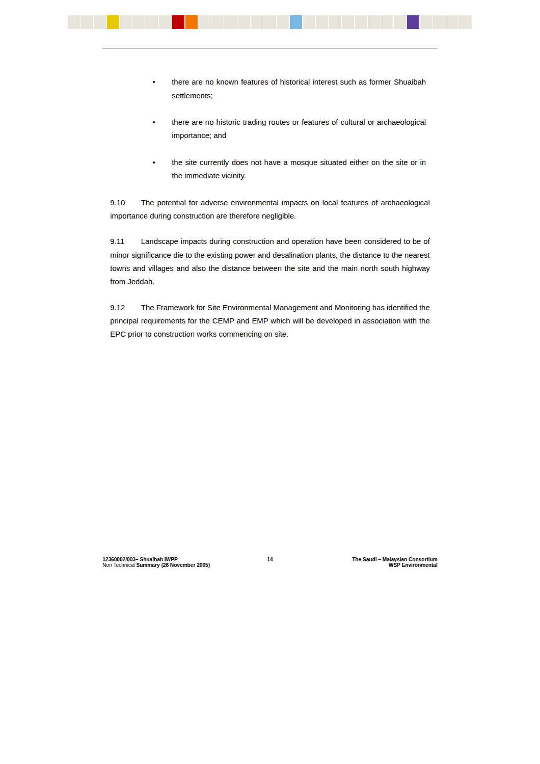there are no known features of historical interest such as former Shuaibah settlements;
there are no historic trading routes or features of cultural or archaeological importance; and
the site currently does not have a mosque situated either on the site or in the immediate vicinity.
9.10 The potential for adverse environmental impacts on local features of archaeological importance during construction are therefore negligible.
9.11 Landscape impacts during construction and operation have been considered to be of minor significance die to the existing power and desalination plants, the distance to the nearest towns and villages and also the distance between the site and the main north south highway from Jeddah.
9.12 The Framework for Site Environmental Management and Monitoring has identified the principal requirements for the CEMP and EMP which will be developed in association with the EPC prior to construction works commencing on site.
| 12360002/003– Shuaibah IWPP Non Technical Summary (26 November 2005) | 14 | The Saudi – Malaysian Consortium WSP Environmental |